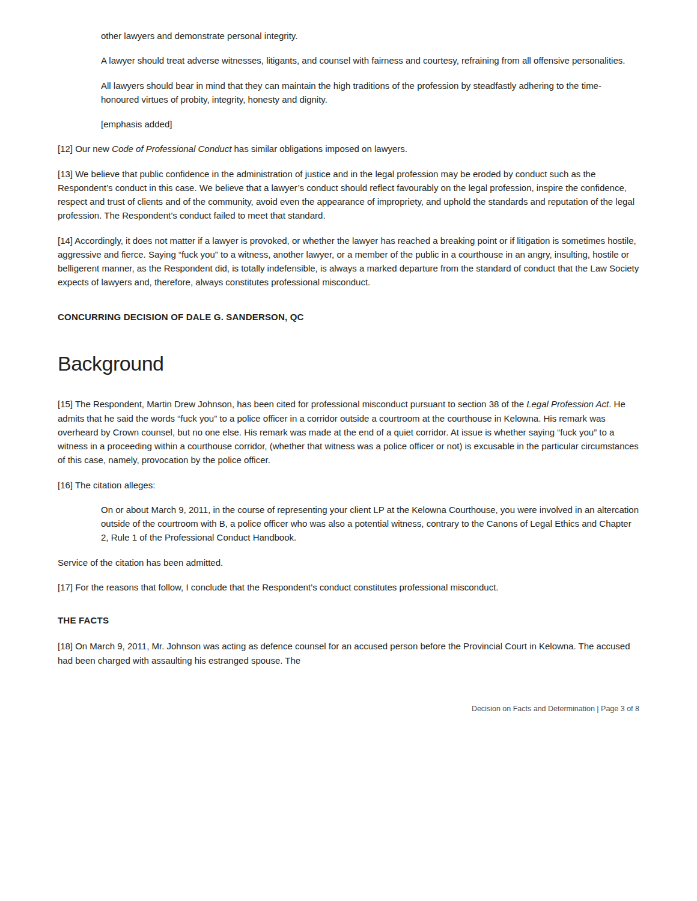other lawyers and demonstrate personal integrity.
A lawyer should treat adverse witnesses, litigants, and counsel with fairness and courtesy, refraining from all offensive personalities.
All lawyers should bear in mind that they can maintain the high traditions of the profession by steadfastly adhering to the time-honoured virtues of probity, integrity, honesty and dignity.
[emphasis added]
[12] Our new Code of Professional Conduct has similar obligations imposed on lawyers.
[13] We believe that public confidence in the administration of justice and in the legal profession may be eroded by conduct such as the Respondent’s conduct in this case. We believe that a lawyer’s conduct should reflect favourably on the legal profession, inspire the confidence, respect and trust of clients and of the community, avoid even the appearance of impropriety, and uphold the standards and reputation of the legal profession. The Respondent’s conduct failed to meet that standard.
[14] Accordingly, it does not matter if a lawyer is provoked, or whether the lawyer has reached a breaking point or if litigation is sometimes hostile, aggressive and fierce. Saying “fuck you” to a witness, another lawyer, or a member of the public in a courthouse in an angry, insulting, hostile or belligerent manner, as the Respondent did, is totally indefensible, is always a marked departure from the standard of conduct that the Law Society expects of lawyers and, therefore, always constitutes professional misconduct.
CONCURRING DECISION OF DALE G. SANDERSON, QC
Background
[15] The Respondent, Martin Drew Johnson, has been cited for professional misconduct pursuant to section 38 of the Legal Profession Act. He admits that he said the words “fuck you” to a police officer in a corridor outside a courtroom at the courthouse in Kelowna. His remark was overheard by Crown counsel, but no one else. His remark was made at the end of a quiet corridor. At issue is whether saying “fuck you” to a witness in a proceeding within a courthouse corridor, (whether that witness was a police officer or not) is excusable in the particular circumstances of this case, namely, provocation by the police officer.
[16] The citation alleges:
On or about March 9, 2011, in the course of representing your client LP at the Kelowna Courthouse, you were involved in an altercation outside of the courtroom with B, a police officer who was also a potential witness, contrary to the Canons of Legal Ethics and Chapter 2, Rule 1 of the Professional Conduct Handbook.
Service of the citation has been admitted.
[17] For the reasons that follow, I conclude that the Respondent’s conduct constitutes professional misconduct.
THE FACTS
[18] On March 9, 2011, Mr. Johnson was acting as defence counsel for an accused person before the Provincial Court in Kelowna. The accused had been charged with assaulting his estranged spouse. The
Decision on Facts and Determination | Page 3 of 8